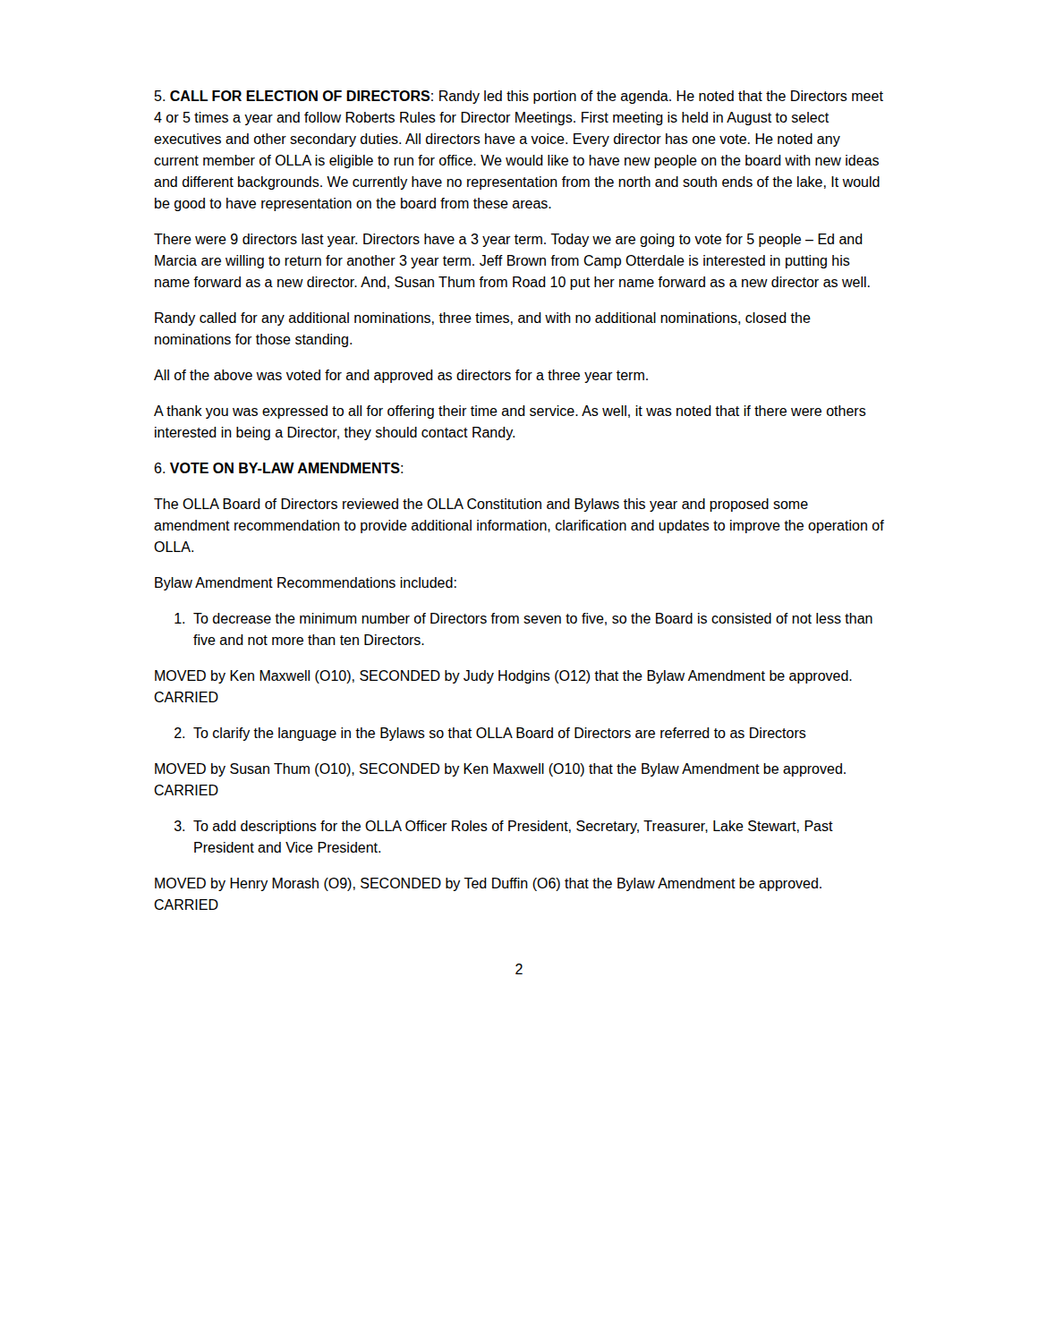5. CALL FOR ELECTION OF DIRECTORS: Randy led this portion of the agenda. He noted that the Directors meet 4 or 5 times a year and follow Roberts Rules for Director Meetings. First meeting is held in August to select executives and other secondary duties. All directors have a voice. Every director has one vote. He noted any current member of OLLA is eligible to run for office. We would like to have new people on the board with new ideas and different backgrounds. We currently have no representation from the north and south ends of the lake, It would be good to have representation on the board from these areas.
There were 9 directors last year. Directors have a 3 year term. Today we are going to vote for 5 people – Ed and Marcia are willing to return for another 3 year term. Jeff Brown from Camp Otterdale is interested in putting his name forward as a new director. And, Susan Thum from Road 10 put her name forward as a new director as well.
Randy called for any additional nominations, three times, and with no additional nominations, closed the nominations for those standing.
All of the above was voted for and approved as directors for a three year term.
A thank you was expressed to all for offering their time and service. As well, it was noted that if there were others interested in being a Director, they should contact Randy.
6. VOTE ON BY-LAW AMENDMENTS:
The OLLA Board of Directors reviewed the OLLA Constitution and Bylaws this year and proposed some amendment recommendation to provide additional information, clarification and updates to improve the operation of OLLA.
Bylaw Amendment Recommendations included:
To decrease the minimum number of Directors from seven to five, so the Board is consisted of not less than five and not more than ten Directors.
MOVED by Ken Maxwell (O10), SECONDED by Judy Hodgins (O12) that the Bylaw Amendment be approved. CARRIED
To clarify the language in the Bylaws so that OLLA Board of Directors are referred to as Directors
MOVED by Susan Thum (O10), SECONDED by Ken Maxwell (O10) that the Bylaw Amendment be approved. CARRIED
To add descriptions for the OLLA Officer Roles of President, Secretary, Treasurer, Lake Stewart, Past President and Vice President.
MOVED by Henry Morash (O9), SECONDED by Ted Duffin (O6) that the Bylaw Amendment be approved. CARRIED
2